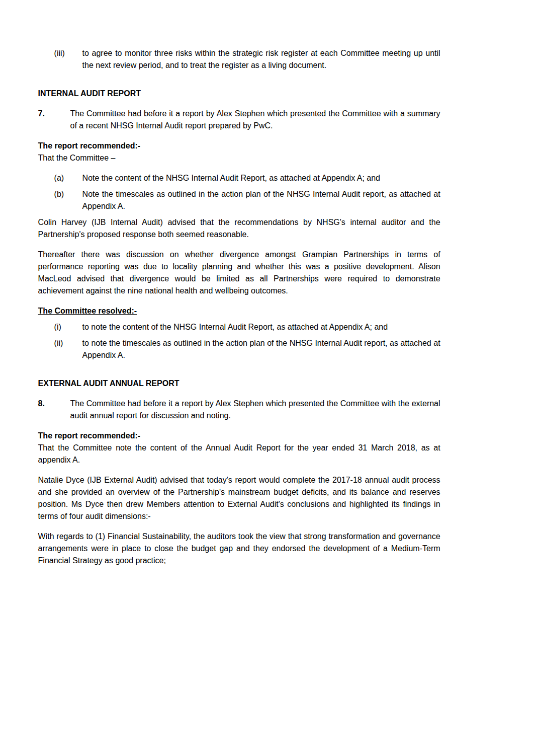(iii) to agree to monitor three risks within the strategic risk register at each Committee meeting up until the next review period, and to treat the register as a living document.
Internal Audit Report
7. The Committee had before it a report by Alex Stephen which presented the Committee with a summary of a recent NHSG Internal Audit report prepared by PwC.
The report recommended:-
That the Committee –
(a) Note the content of the NHSG Internal Audit Report, as attached at Appendix A; and
(b) Note the timescales as outlined in the action plan of the NHSG Internal Audit report, as attached at Appendix A.
Colin Harvey (IJB Internal Audit) advised that the recommendations by NHSG's internal auditor and the Partnership's proposed response both seemed reasonable.
Thereafter there was discussion on whether divergence amongst Grampian Partnerships in terms of performance reporting was due to locality planning and whether this was a positive development. Alison MacLeod advised that divergence would be limited as all Partnerships were required to demonstrate achievement against the nine national health and wellbeing outcomes.
The Committee resolved:-
(i) to note the content of the NHSG Internal Audit Report, as attached at Appendix A; and
(ii) to note the timescales as outlined in the action plan of the NHSG Internal Audit report, as attached at Appendix A.
External Audit Annual Report
8. The Committee had before it a report by Alex Stephen which presented the Committee with the external audit annual report for discussion and noting.
The report recommended:-
That the Committee note the content of the Annual Audit Report for the year ended 31 March 2018, as at appendix A.
Natalie Dyce (IJB External Audit) advised that today's report would complete the 2017-18 annual audit process and she provided an overview of the Partnership's mainstream budget deficits, and its balance and reserves position. Ms Dyce then drew Members attention to External Audit's conclusions and highlighted its findings in terms of four audit dimensions:-
With regards to (1) Financial Sustainability, the auditors took the view that strong transformation and governance arrangements were in place to close the budget gap and they endorsed the development of a Medium-Term Financial Strategy as good practice;